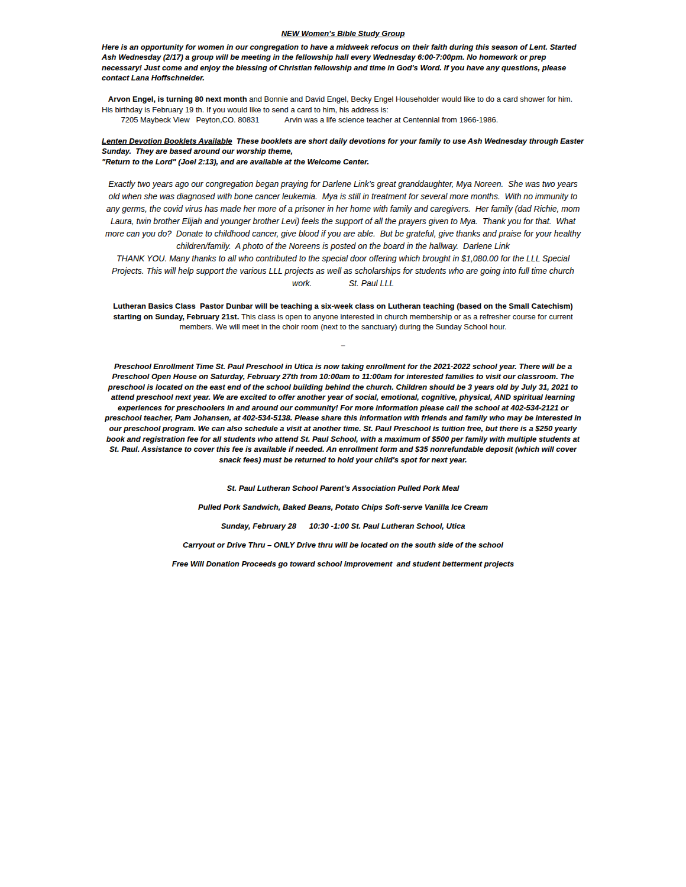NEW Women's Bible Study Group
Here is an opportunity for women in our congregation to have a midweek refocus on their faith during this season of Lent. Started Ash Wednesday (2/17) a group will be meeting in the fellowship hall every Wednesday 6:00-7:00pm. No homework or prep necessary! Just come and enjoy the blessing of Christian fellowship and time in God's Word. If you have any questions, please contact Lana Hoffschneider.
Arvon Engel, is turning 80 next month and Bonnie and David Engel, Becky Engel Householder would like to do a card shower for him. His birthday is February 19 th. If you would like to send a card to him, his address is:
7205 Maybeck View Peyton,CO. 80831 Arvin was a life science teacher at Centennial from 1966-1986.
Lenten Devotion Booklets Available These booklets are short daily devotions for your family to use Ash Wednesday through Easter Sunday. They are based around our worship theme,
"Return to the Lord" (Joel 2:13), and are available at the Welcome Center.
Exactly two years ago our congregation began praying for Darlene Link’s great granddaughter, Mya Noreen. She was two years old when she was diagnosed with bone cancer leukemia. Mya is still in treatment for several more months. With no immunity to any germs, the covid virus has made her more of a prisoner in her home with family and caregivers. Her family (dad Richie, mom Laura, twin brother Elijah and younger brother Levi) feels the support of all the prayers given to Mya. Thank you for that. What more can you do? Donate to childhood cancer, give blood if you are able. But be grateful, give thanks and praise for your healthy children/family. A photo of the Noreens is posted on the board in the hallway. Darlene Link
THANK YOU. Many thanks to all who contributed to the special door offering which brought in $1,080.00 for the LLL Special Projects. This will help support the various LLL projects as well as scholarships for students who are going into full time church work. St. Paul LLL
Lutheran Basics Class Pastor Dunbar will be teaching a six-week class on Lutheran teaching (based on the Small Catechism) starting on Sunday, February 21st. This class is open to anyone interested in church membership or as a refresher course for current members. We will meet in the choir room (next to the sanctuary) during the Sunday School hour.
–
Preschool Enrollment Time St. Paul Preschool in Utica is now taking enrollment for the 2021-2022 school year. There will be a Preschool Open House on Saturday, February 27th from 10:00am to 11:00am for interested families to visit our classroom. The preschool is located on the east end of the school building behind the church. Children should be 3 years old by July 31, 2021 to attend preschool next year. We are excited to offer another year of social, emotional, cognitive, physical, AND spiritual learning experiences for preschoolers in and around our community! For more information please call the school at 402-534-2121 or preschool teacher, Pam Johansen, at 402-534-5138. Please share this information with friends and family who may be interested in our preschool program. We can also schedule a visit at another time. St. Paul Preschool is tuition free, but there is a $250 yearly book and registration fee for all students who attend St. Paul School, with a maximum of $500 per family with multiple students at St. Paul. Assistance to cover this fee is available if needed. An enrollment form and $35 nonrefundable deposit (which will cover snack fees) must be returned to hold your child's spot for next year.
St. Paul Lutheran School Parent’s Association Pulled Pork Meal
Pulled Pork Sandwich, Baked Beans, Potato Chips Soft-serve Vanilla Ice Cream
Sunday, February 28 10:30 -1:00 St. Paul Lutheran School, Utica
Carryout or Drive Thru – ONLY Drive thru will be located on the south side of the school
Free Will Donation Proceeds go toward school improvement and student betterment projects